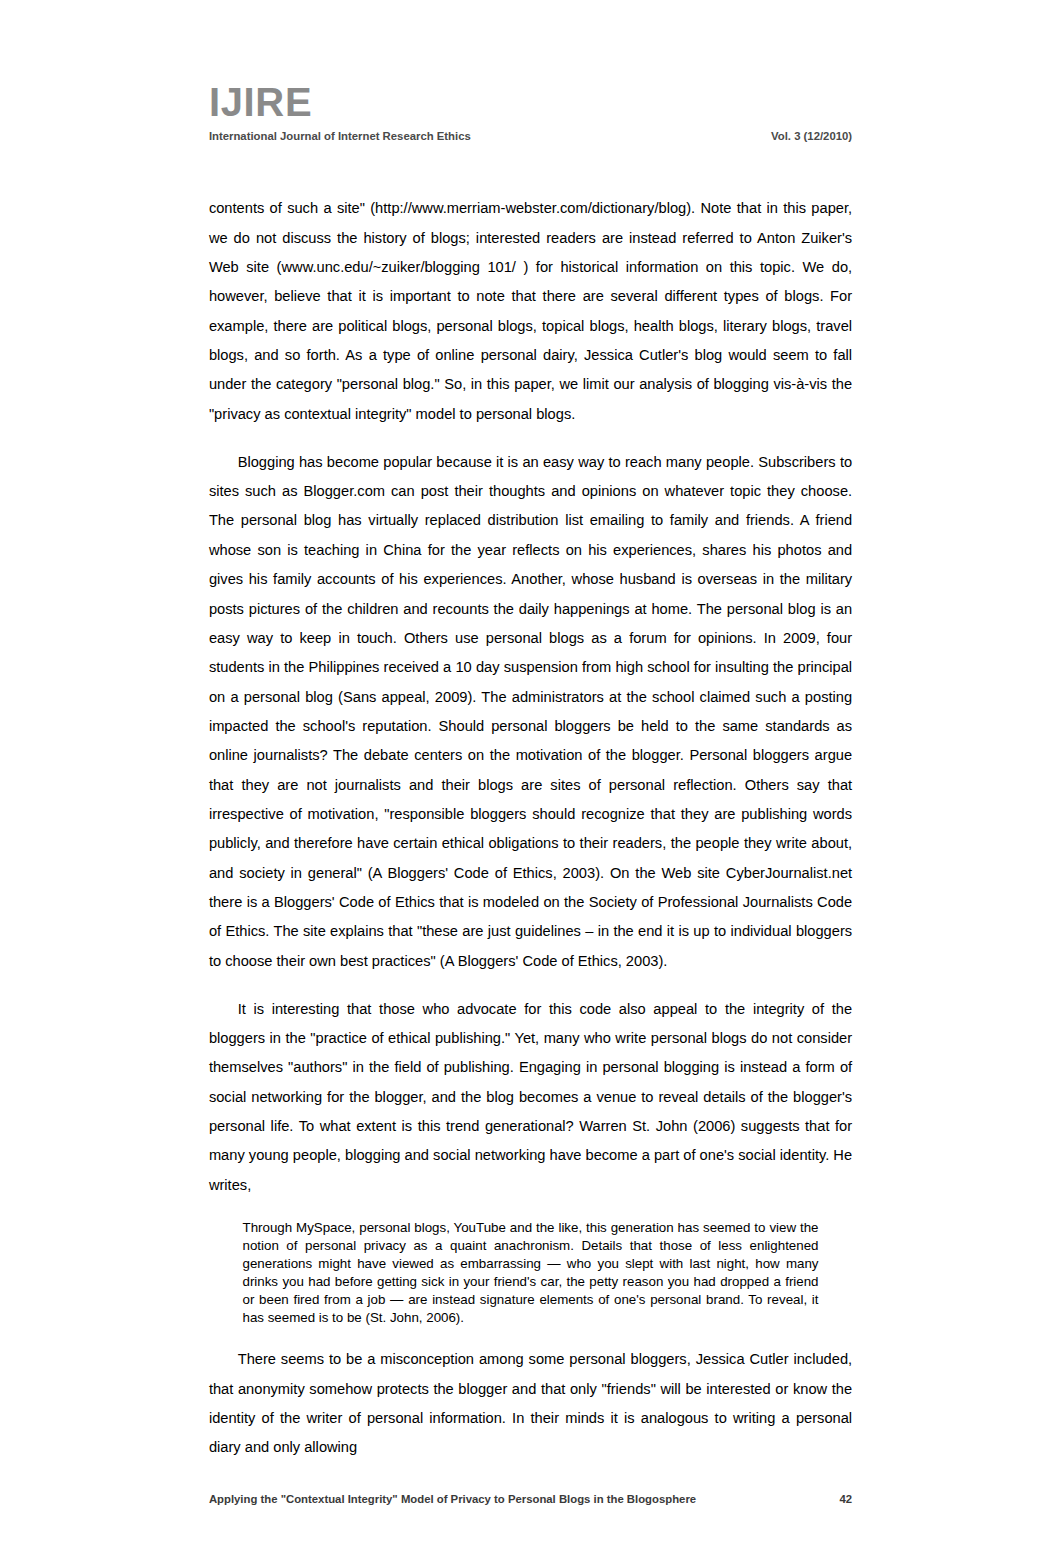IJIRE
International Journal of Internet Research Ethics Vol. 3 (12/2010)
contents of such a site" (http://www.merriam-webster.com/dictionary/blog). Note that in this paper, we do not discuss the history of blogs; interested readers are instead referred to Anton Zuiker's Web site (www.unc.edu/~zuiker/blogging 101/ ) for historical information on this topic. We do, however, believe that it is important to note that there are several different types of blogs. For example, there are political blogs, personal blogs, topical blogs, health blogs, literary blogs, travel blogs, and so forth. As a type of online personal dairy, Jessica Cutler's blog would seem to fall under the category "personal blog." So, in this paper, we limit our analysis of blogging vis-à-vis the "privacy as contextual integrity" model to personal blogs.
Blogging has become popular because it is an easy way to reach many people. Subscribers to sites such as Blogger.com can post their thoughts and opinions on whatever topic they choose. The personal blog has virtually replaced distribution list emailing to family and friends. A friend whose son is teaching in China for the year reflects on his experiences, shares his photos and gives his family accounts of his experiences. Another, whose husband is overseas in the military posts pictures of the children and recounts the daily happenings at home. The personal blog is an easy way to keep in touch. Others use personal blogs as a forum for opinions. In 2009, four students in the Philippines received a 10 day suspension from high school for insulting the principal on a personal blog (Sans appeal, 2009). The administrators at the school claimed such a posting impacted the school's reputation. Should personal bloggers be held to the same standards as online journalists? The debate centers on the motivation of the blogger. Personal bloggers argue that they are not journalists and their blogs are sites of personal reflection. Others say that irrespective of motivation, "responsible bloggers should recognize that they are publishing words publicly, and therefore have certain ethical obligations to their readers, the people they write about, and society in general" (A Bloggers' Code of Ethics, 2003). On the Web site CyberJournalist.net there is a Bloggers' Code of Ethics that is modeled on the Society of Professional Journalists Code of Ethics. The site explains that "these are just guidelines – in the end it is up to individual bloggers to choose their own best practices" (A Bloggers' Code of Ethics, 2003).
It is interesting that those who advocate for this code also appeal to the integrity of the bloggers in the "practice of ethical publishing." Yet, many who write personal blogs do not consider themselves "authors" in the field of publishing. Engaging in personal blogging is instead a form of social networking for the blogger, and the blog becomes a venue to reveal details of the blogger's personal life. To what extent is this trend generational? Warren St. John (2006) suggests that for many young people, blogging and social networking have become a part of one's social identity. He writes,
Through MySpace, personal blogs, YouTube and the like, this generation has seemed to view the notion of personal privacy as a quaint anachronism. Details that those of less enlightened generations might have viewed as embarrassing — who you slept with last night, how many drinks you had before getting sick in your friend's car, the petty reason you had dropped a friend or been fired from a job — are instead signature elements of one's personal brand. To reveal, it has seemed is to be (St. John, 2006).
There seems to be a misconception among some personal bloggers, Jessica Cutler included, that anonymity somehow protects the blogger and that only "friends" will be interested or know the identity of the writer of personal information. In their minds it is analogous to writing a personal diary and only allowing
Applying the "Contextual Integrity" Model of Privacy to Personal Blogs in the Blogosphere 42